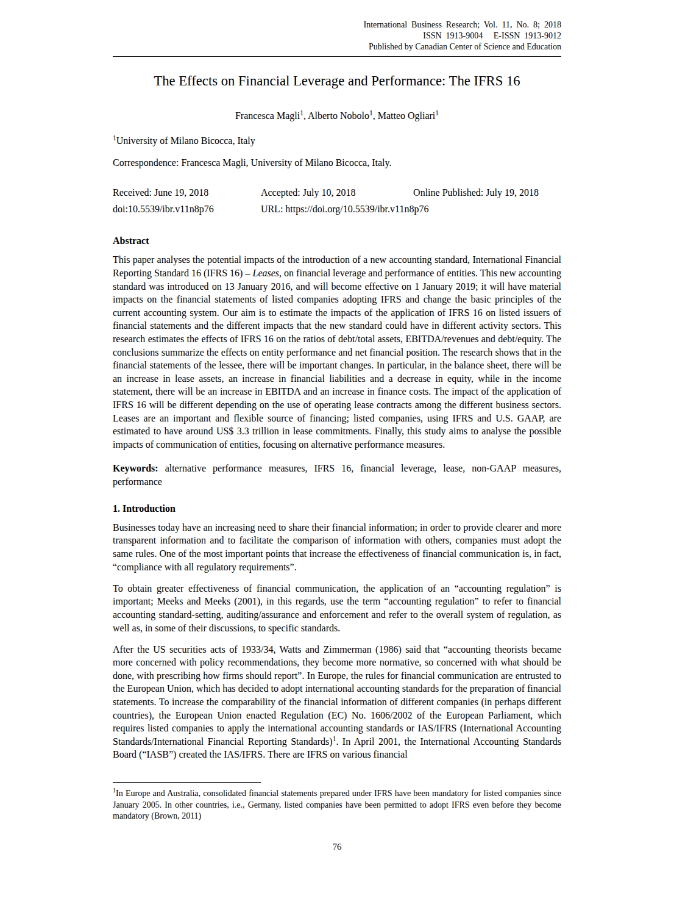International Business Research; Vol. 11, No. 8; 2018
ISSN 1913-9004 E-ISSN 1913-9012
Published by Canadian Center of Science and Education
The Effects on Financial Leverage and Performance: The IFRS 16
Francesca Magli1, Alberto Nobolo1, Matteo Ogliari1
1University of Milano Bicocca, Italy
Correspondence: Francesca Magli, University of Milano Bicocca, Italy.
| Received: June 19, 2018 | Accepted: July 10, 2018 | Online Published: July 19, 2018 |
| doi:10.5539/ibr.v11n8p76 | URL: https://doi.org/10.5539/ibr.v11n8p76 |
Abstract
This paper analyses the potential impacts of the introduction of a new accounting standard, International Financial Reporting Standard 16 (IFRS 16) – Leases, on financial leverage and performance of entities. This new accounting standard was introduced on 13 January 2016, and will become effective on 1 January 2019; it will have material impacts on the financial statements of listed companies adopting IFRS and change the basic principles of the current accounting system. Our aim is to estimate the impacts of the application of IFRS 16 on listed issuers of financial statements and the different impacts that the new standard could have in different activity sectors. This research estimates the effects of IFRS 16 on the ratios of debt/total assets, EBITDA/revenues and debt/equity. The conclusions summarize the effects on entity performance and net financial position. The research shows that in the financial statements of the lessee, there will be important changes. In particular, in the balance sheet, there will be an increase in lease assets, an increase in financial liabilities and a decrease in equity, while in the income statement, there will be an increase in EBITDA and an increase in finance costs. The impact of the application of IFRS 16 will be different depending on the use of operating lease contracts among the different business sectors. Leases are an important and flexible source of financing; listed companies, using IFRS and U.S. GAAP, are estimated to have around US$ 3.3 trillion in lease commitments. Finally, this study aims to analyse the possible impacts of communication of entities, focusing on alternative performance measures.
Keywords: alternative performance measures, IFRS 16, financial leverage, lease, non-GAAP measures, performance
1. Introduction
Businesses today have an increasing need to share their financial information; in order to provide clearer and more transparent information and to facilitate the comparison of information with others, companies must adopt the same rules. One of the most important points that increase the effectiveness of financial communication is, in fact, “compliance with all regulatory requirements”.
To obtain greater effectiveness of financial communication, the application of an “accounting regulation” is important; Meeks and Meeks (2001), in this regards, use the term “accounting regulation” to refer to financial accounting standard-setting, auditing/assurance and enforcement and refer to the overall system of regulation, as well as, in some of their discussions, to specific standards.
After the US securities acts of 1933/34, Watts and Zimmerman (1986) said that “accounting theorists became more concerned with policy recommendations, they become more normative, so concerned with what should be done, with prescribing how firms should report”. In Europe, the rules for financial communication are entrusted to the European Union, which has decided to adopt international accounting standards for the preparation of financial statements. To increase the comparability of the financial information of different companies (in perhaps different countries), the European Union enacted Regulation (EC) No. 1606/2002 of the European Parliament, which requires listed companies to apply the international accounting standards or IAS/IFRS (International Accounting Standards/International Financial Reporting Standards)1. In April 2001, the International Accounting Standards Board (“IASB”) created the IAS/IFRS. There are IFRS on various financial
1In Europe and Australia, consolidated financial statements prepared under IFRS have been mandatory for listed companies since January 2005. In other countries, i.e., Germany, listed companies have been permitted to adopt IFRS even before they become mandatory (Brown, 2011)
76